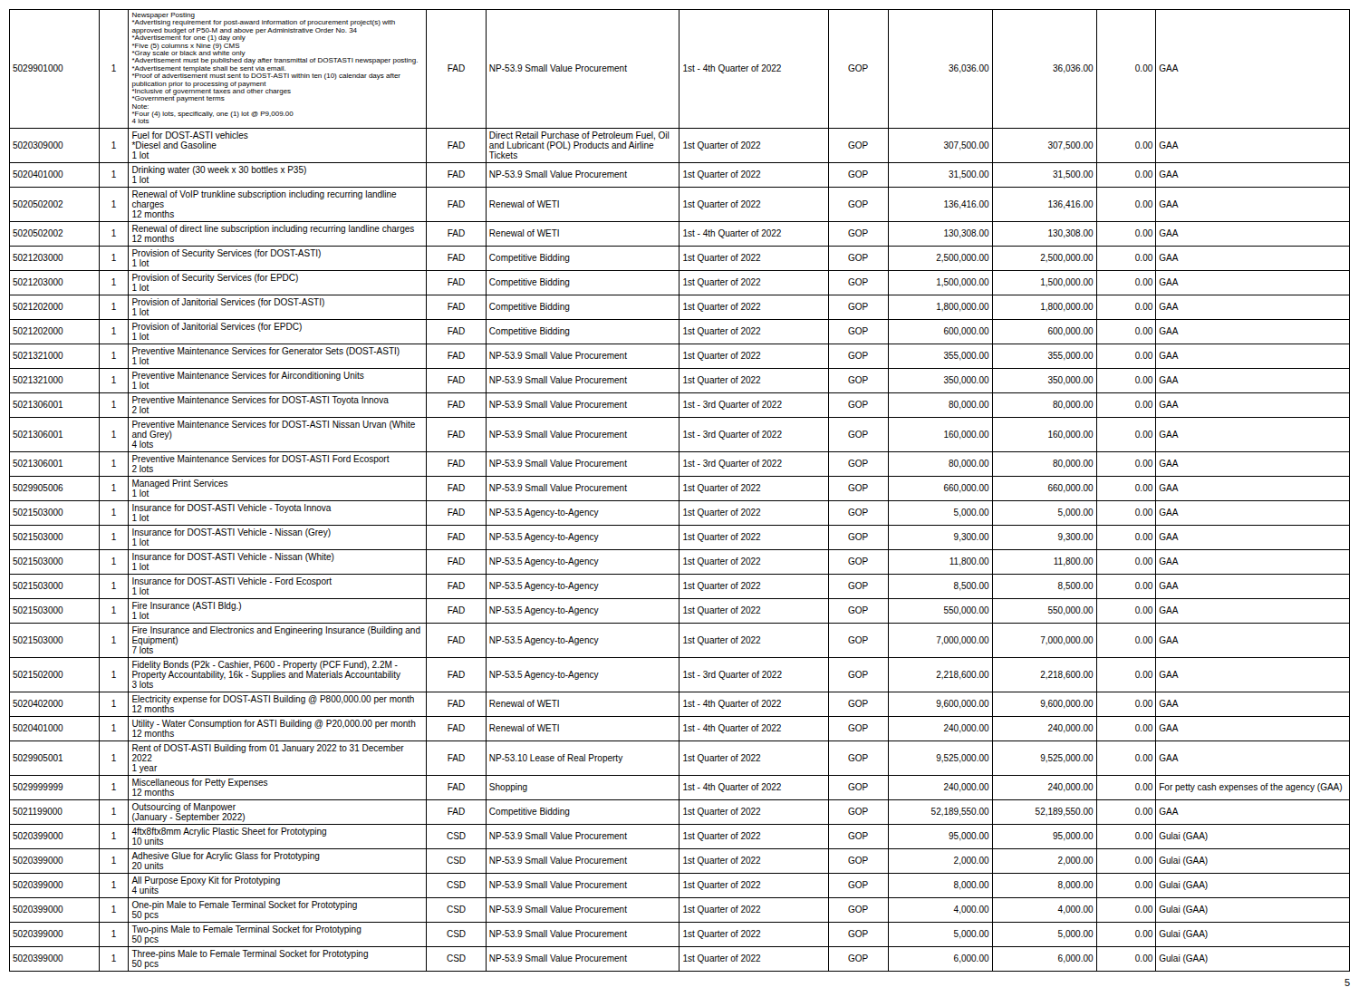| 5029901000 | 1 | Newspaper Posting *Advertising requirement for post-award information of procurement project(s) with approved budget of P50-M and above per Administrative Order No. 34 *Advertisement for one (1) day only *Five (5) columns x Nine (9) CMS *Gray scale or black and white only *Advertisement must be published day after transmittal of DOSTASTI newspaper posting. *Advertisement template shall be sent via email. *Proof of advertisement must sent to DOST-ASTI within ten (10) calendar days after publication prior to processing of payment *Inclusive of government taxes and other charges *Government payment terms Note: *Four (4) lots, specifically, one (1) lot @ P9,009.00 4 lots | FAD | NP-53.9 Small Value Procurement | 1st - 4th Quarter of 2022 | GOP | 36,036.00 | 36,036.00 | 0.00 | GAA |
| 5020309000 | 1 | Fuel for DOST-ASTI vehicles *Diesel and Gasoline 1 lot | FAD | Direct Retail Purchase of Petroleum Fuel, Oil and Lubricant (POL) Products and Airline Tickets | 1st Quarter of 2022 | GOP | 307,500.00 | 307,500.00 | 0.00 | GAA |
| 5020401000 | 1 | Drinking water (30 week x 30 bottles x P35) 1 lot | FAD | NP-53.9 Small Value Procurement | 1st Quarter of 2022 | GOP | 31,500.00 | 31,500.00 | 0.00 | GAA |
| 5020502002 | 1 | Renewal of VoIP trunkline subscription including recurring landline charges 12 months | FAD | Renewal of WETI | 1st Quarter of 2022 | GOP | 136,416.00 | 136,416.00 | 0.00 | GAA |
| 5020502002 | 1 | Renewal of direct line subscription including recurring landline charges 12 months | FAD | Renewal of WETI | 1st - 4th Quarter of 2022 | GOP | 130,308.00 | 130,308.00 | 0.00 | GAA |
| 5021203000 | 1 | Provision of Security Services (for DOST-ASTI) 1 lot | FAD | Competitive Bidding | 1st Quarter of 2022 | GOP | 2,500,000.00 | 2,500,000.00 | 0.00 | GAA |
| 5021203000 | 1 | Provision of Security Services (for EPDC) 1 lot | FAD | Competitive Bidding | 1st Quarter of 2022 | GOP | 1,500,000.00 | 1,500,000.00 | 0.00 | GAA |
| 5021202000 | 1 | Provision of Janitorial Services (for DOST-ASTI) 1 lot | FAD | Competitive Bidding | 1st Quarter of 2022 | GOP | 1,800,000.00 | 1,800,000.00 | 0.00 | GAA |
| 5021202000 | 1 | Provision of Janitorial Services (for EPDC) 1 lot | FAD | Competitive Bidding | 1st Quarter of 2022 | GOP | 600,000.00 | 600,000.00 | 0.00 | GAA |
| 5021321000 | 1 | Preventive Maintenance Services for Generator Sets (DOST-ASTI) 1 lot | FAD | NP-53.9 Small Value Procurement | 1st Quarter of 2022 | GOP | 355,000.00 | 355,000.00 | 0.00 | GAA |
| 5021321000 | 1 | Preventive Maintenance Services for Airconditioning Units 1 lot | FAD | NP-53.9 Small Value Procurement | 1st Quarter of 2022 | GOP | 350,000.00 | 350,000.00 | 0.00 | GAA |
| 5021306001 | 1 | Preventive Maintenance Services for DOST-ASTI Toyota Innova 2 lot | FAD | NP-53.9 Small Value Procurement | 1st - 3rd Quarter of 2022 | GOP | 80,000.00 | 80,000.00 | 0.00 | GAA |
| 5021306001 | 1 | Preventive Maintenance Services for DOST-ASTI Nissan Urvan (White and Grey) 4 lots | FAD | NP-53.9 Small Value Procurement | 1st - 3rd Quarter of 2022 | GOP | 160,000.00 | 160,000.00 | 0.00 | GAA |
| 5021306001 | 1 | Preventive Maintenance Services for DOST-ASTI Ford Ecosport 2 lots | FAD | NP-53.9 Small Value Procurement | 1st - 3rd Quarter of 2022 | GOP | 80,000.00 | 80,000.00 | 0.00 | GAA |
| 5029905006 | 1 | Managed Print Services 1 lot | FAD | NP-53.9 Small Value Procurement | 1st Quarter of 2022 | GOP | 660,000.00 | 660,000.00 | 0.00 | GAA |
| 5021503000 | 1 | Insurance for DOST-ASTI Vehicle - Toyota Innova 1 lot | FAD | NP-53.5 Agency-to-Agency | 1st Quarter of 2022 | GOP | 5,000.00 | 5,000.00 | 0.00 | GAA |
| 5021503000 | 1 | Insurance for DOST-ASTI Vehicle - Nissan (Grey) 1 lot | FAD | NP-53.5 Agency-to-Agency | 1st Quarter of 2022 | GOP | 9,300.00 | 9,300.00 | 0.00 | GAA |
| 5021503000 | 1 | Insurance for DOST-ASTI Vehicle - Nissan (White) 1 lot | FAD | NP-53.5 Agency-to-Agency | 1st Quarter of 2022 | GOP | 11,800.00 | 11,800.00 | 0.00 | GAA |
| 5021503000 | 1 | Insurance for DOST-ASTI Vehicle - Ford Ecosport 1 lot | FAD | NP-53.5 Agency-to-Agency | 1st Quarter of 2022 | GOP | 8,500.00 | 8,500.00 | 0.00 | GAA |
| 5021503000 | 1 | Fire Insurance (ASTI Bldg.) 1 lot | FAD | NP-53.5 Agency-to-Agency | 1st Quarter of 2022 | GOP | 550,000.00 | 550,000.00 | 0.00 | GAA |
| 5021503000 | 1 | Fire Insurance and Electronics and Engineering Insurance (Building and Equipment) 7 lots | FAD | NP-53.5 Agency-to-Agency | 1st Quarter of 2022 | GOP | 7,000,000.00 | 7,000,000.00 | 0.00 | GAA |
| 5021502000 | 1 | Fidelity Bonds (P2k - Cashier, P600 - Property (PCF Fund), 2.2M - Property Accountability, 16k - Supplies and Materials Accountability 3 lots | FAD | NP-53.5 Agency-to-Agency | 1st - 3rd Quarter of 2022 | GOP | 2,218,600.00 | 2,218,600.00 | 0.00 | GAA |
| 5020402000 | 1 | Electricity expense for DOST-ASTI Building @ P800,000.00 per month 12 months | FAD | Renewal of WETI | 1st - 4th Quarter of 2022 | GOP | 9,600,000.00 | 9,600,000.00 | 0.00 | GAA |
| 5020401000 | 1 | Utility - Water Consumption for ASTI Building @ P20,000.00 per month 12 months | FAD | Renewal of WETI | 1st - 4th Quarter of 2022 | GOP | 240,000.00 | 240,000.00 | 0.00 | GAA |
| 5029905001 | 1 | Rent of DOST-ASTI Building from 01 January 2022 to 31 December 2022 1 year | FAD | NP-53.10 Lease of Real Property | 1st Quarter of 2022 | GOP | 9,525,000.00 | 9,525,000.00 | 0.00 | GAA |
| 5029999999 | 1 | Miscellaneous for Petty Expenses 12 months | FAD | Shopping | 1st - 4th Quarter of 2022 | GOP | 240,000.00 | 240,000.00 | 0.00 | For petty cash expenses of the agency (GAA) |
| 5021199000 | 1 | Outsourcing of Manpower (January - September 2022) | FAD | Competitive Bidding | 1st Quarter of 2022 | GOP | 52,189,550.00 | 52,189,550.00 | 0.00 | GAA |
| 5020399000 | 1 | 4ftx8ftx8mm Acrylic Plastic Sheet for Prototyping 10 units | CSD | NP-53.9 Small Value Procurement | 1st Quarter of 2022 | GOP | 95,000.00 | 95,000.00 | 0.00 | Gulai (GAA) |
| 5020399000 | 1 | Adhesive Glue for Acrylic Glass for Prototyping 20 units | CSD | NP-53.9 Small Value Procurement | 1st Quarter of 2022 | GOP | 2,000.00 | 2,000.00 | 0.00 | Gulai (GAA) |
| 5020399000 | 1 | All Purpose Epoxy Kit for Prototyping 4 units | CSD | NP-53.9 Small Value Procurement | 1st Quarter of 2022 | GOP | 8,000.00 | 8,000.00 | 0.00 | Gulai (GAA) |
| 5020399000 | 1 | One-pin Male to Female Terminal Socket for Prototyping 50 pcs | CSD | NP-53.9 Small Value Procurement | 1st Quarter of 2022 | GOP | 4,000.00 | 4,000.00 | 0.00 | Gulai (GAA) |
| 5020399000 | 1 | Two-pins Male to Female Terminal Socket for Prototyping 50 pcs | CSD | NP-53.9 Small Value Procurement | 1st Quarter of 2022 | GOP | 5,000.00 | 5,000.00 | 0.00 | Gulai (GAA) |
| 5020399000 | 1 | Three-pins Male to Female Terminal Socket for Prototyping 50 pcs | CSD | NP-53.9 Small Value Procurement | 1st Quarter of 2022 | GOP | 6,000.00 | 6,000.00 | 0.00 | Gulai (GAA) |
5